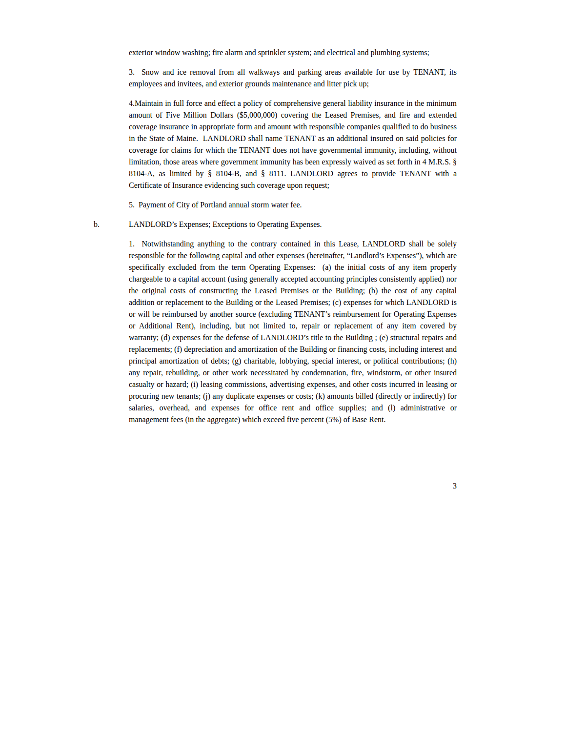exterior window washing; fire alarm and sprinkler system; and electrical and plumbing systems;
3. Snow and ice removal from all walkways and parking areas available for use by TENANT, its employees and invitees, and exterior grounds maintenance and litter pick up;
4.Maintain in full force and effect a policy of comprehensive general liability insurance in the minimum amount of Five Million Dollars ($5,000,000) covering the Leased Premises, and fire and extended coverage insurance in appropriate form and amount with responsible companies qualified to do business in the State of Maine. LANDLORD shall name TENANT as an additional insured on said policies for coverage for claims for which the TENANT does not have governmental immunity, including, without limitation, those areas where government immunity has been expressly waived as set forth in 4 M.R.S. § 8104-A, as limited by § 8104-B, and § 8111. LANDLORD agrees to provide TENANT with a Certificate of Insurance evidencing such coverage upon request;
5. Payment of City of Portland annual storm water fee.
b. LANDLORD’s Expenses; Exceptions to Operating Expenses.
1. Notwithstanding anything to the contrary contained in this Lease, LANDLORD shall be solely responsible for the following capital and other expenses (hereinafter, “Landlord’s Expenses”), which are specifically excluded from the term Operating Expenses: (a) the initial costs of any item properly chargeable to a capital account (using generally accepted accounting principles consistently applied) nor the original costs of constructing the Leased Premises or the Building; (b) the cost of any capital addition or replacement to the Building or the Leased Premises; (c) expenses for which LANDLORD is or will be reimbursed by another source (excluding TENANT’s reimbursement for Operating Expenses or Additional Rent), including, but not limited to, repair or replacement of any item covered by warranty; (d) expenses for the defense of LANDLORD’s title to the Building ; (e) structural repairs and replacements; (f) depreciation and amortization of the Building or financing costs, including interest and principal amortization of debts; (g) charitable, lobbying, special interest, or political contributions; (h) any repair, rebuilding, or other work necessitated by condemnation, fire, windstorm, or other insured casualty or hazard; (i) leasing commissions, advertising expenses, and other costs incurred in leasing or procuring new tenants; (j) any duplicate expenses or costs; (k) amounts billed (directly or indirectly) for salaries, overhead, and expenses for office rent and office supplies; and (l) administrative or management fees (in the aggregate) which exceed five percent (5%) of Base Rent.
3